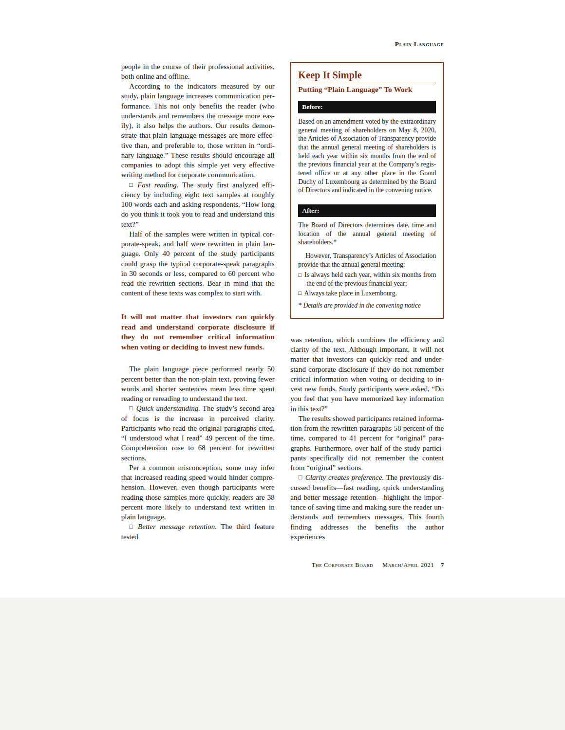Plain Language
people in the course of their professional activities, both online and offline.
According to the indicators measured by our study, plain language increases communication performance. This not only benefits the reader (who understands and remembers the message more easily), it also helps the authors. Our results demonstrate that plain language messages are more effective than, and preferable to, those written in “ordinary language.” These results should encourage all companies to adopt this simple yet very effective writing method for corporate communication.
Fast reading. The study first analyzed efficiency by including eight text samples at roughly 100 words each and asking respondents, “How long do you think it took you to read and understand this text?”
Half of the samples were written in typical corporate-speak, and half were rewritten in plain language. Only 40 percent of the study participants could grasp the typical corporate-speak paragraphs in 30 seconds or less, compared to 60 percent who read the rewritten sections. Bear in mind that the content of these texts was complex to start with.
It will not matter that investors can quickly read and understand corporate disclosure if they do not remember critical information when voting or deciding to invest new funds.
The plain language piece performed nearly 50 percent better than the non-plain text, proving fewer words and shorter sentences mean less time spent reading or rereading to understand the text.
Quick understanding. The study’s second area of focus is the increase in perceived clarity. Participants who read the original paragraphs cited, “I understood what I read” 49 percent of the time. Comprehension rose to 68 percent for rewritten sections.
Per a common misconception, some may infer that increased reading speed would hinder comprehension. However, even though participants were reading those samples more quickly, readers are 38 percent more likely to understand text written in plain language.
Better message retention. The third feature tested
Keep It Simple
Putting “Plain Language” To Work
Before:
Based on an amendment voted by the extraordinary general meeting of shareholders on May 8, 2020, the Articles of Association of Transparency provide that the annual general meeting of shareholders is held each year within six months from the end of the previous financial year at the Company’s registered office or at any other place in the Grand Duchy of Luxembourg as determined by the Board of Directors and indicated in the convening notice.
After:
The Board of Directors determines date, time and location of the annual general meeting of shareholders.*
However, Transparency’s Articles of Association provide that the annual general meeting:
Is always held each year, within six months from the end of the previous financial year;
Always take place in Luxembourg.
* Details are provided in the convening notice
was retention, which combines the efficiency and clarity of the text. Although important, it will not matter that investors can quickly read and understand corporate disclosure if they do not remember critical information when voting or deciding to invest new funds. Study participants were asked, “Do you feel that you have memorized key information in this text?”
The results showed participants retained information from the rewritten paragraphs 58 percent of the time, compared to 41 percent for “original” paragraphs. Furthermore, over half of the study participants specifically did not remember the content from “original” sections.
Clarity creates preference. The previously discussed benefits—fast reading, quick understanding and better message retention—highlight the importance of saving time and making sure the reader understands and remembers messages. This fourth finding addresses the benefits the author experiences
The Corporate Board March/April 20217